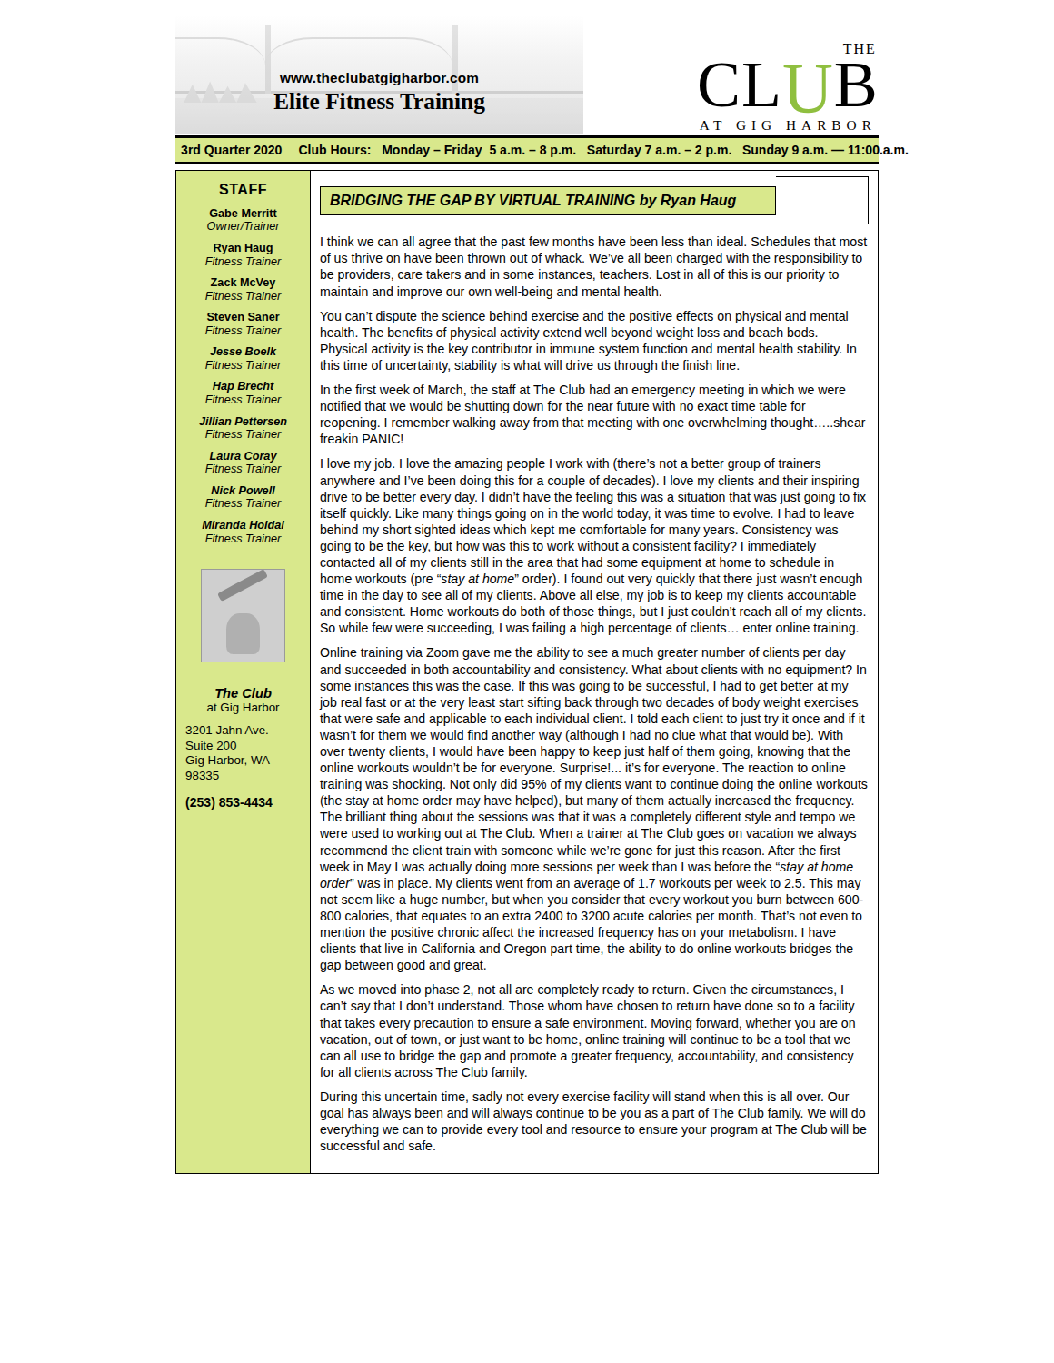www.theclubatgigharbor.com
Elite Fitness Training
THE
CLUB
AT GIG HARBOR
3rd Quarter 2020 Club Hours: Monday – Friday 5 a.m. – 8 p.m. Saturday 7 a.m. – 2 p.m. Sunday 9 a.m. — 11:00.a.m.
STAFF
Gabe Merritt
Owner/Trainer
Ryan Haug
Fitness Trainer
Zack McVey
Fitness Trainer
Steven Saner
Fitness Trainer
Jesse Boelk
Fitness Trainer
Hap Brecht
Fitness Trainer
Jillian Pettersen
Fitness Trainer
Laura Coray
Fitness Trainer
Nick Powell
Fitness Trainer
Miranda Hoidal
Fitness Trainer
The Club
at Gig Harbor
3201 Jahn Ave.
Suite 200
Gig Harbor, WA
98335
(253) 853-4434
BRIDGING THE GAP BY VIRTUAL TRAINING by Ryan Haug
I think we can all agree that the past few months have been less than ideal. Schedules that most of us thrive on have been thrown out of whack. We’ve all been charged with the responsibility to be providers, care takers and in some instances, teachers. Lost in all of this is our priority to maintain and improve our own well-being and mental health.
You can’t dispute the science behind exercise and the positive effects on physical and mental health. The benefits of physical activity extend well beyond weight loss and beach bods. Physical activity is the key contributor in immune system function and mental health stability. In this time of uncertainty, stability is what will drive us through the finish line.
In the first week of March, the staff at The Club had an emergency meeting in which we were notified that we would be shutting down for the near future with no exact time table for reopening. I remember walking away from that meeting with one overwhelming thought…..shear freakin PANIC!
I love my job. I love the amazing people I work with (there’s not a better group of trainers anywhere and I’ve been doing this for a couple of decades). I love my clients and their inspiring drive to be better every day. I didn’t have the feeling this was a situation that was just going to fix itself quickly. Like many things going on in the world today, it was time to evolve. I had to leave behind my short sighted ideas which kept me comfortable for many years. Consistency was going to be the key, but how was this to work without a consistent facility? I immediately contacted all of my clients still in the area that had some equipment at home to schedule in home workouts (pre “stay at home” order). I found out very quickly that there just wasn’t enough time in the day to see all of my clients. Above all else, my job is to keep my clients accountable and consistent. Home workouts do both of those things, but I just couldn’t reach all of my clients. So while few were succeeding, I was failing a high percentage of clients… enter online training.
Online training via Zoom gave me the ability to see a much greater number of clients per day and succeeded in both accountability and consistency. What about clients with no equipment? In some instances this was the case. If this was going to be successful, I had to get better at my job real fast or at the very least start sifting back through two decades of body weight exercises that were safe and applicable to each individual client. I told each client to just try it once and if it wasn’t for them we would find another way (although I had no clue what that would be). With over twenty clients, I would have been happy to keep just half of them going, knowing that the online workouts wouldn’t be for everyone. Surprise!... it’s for everyone. The reaction to online training was shocking. Not only did 95% of my clients want to continue doing the online workouts (the stay at home order may have helped), but many of them actually increased the frequency. The brilliant thing about the sessions was that it was a completely different style and tempo we were used to working out at The Club. When a trainer at The Club goes on vacation we always recommend the client train with someone while we’re gone for just this reason. After the first week in May I was actually doing more sessions per week than I was before the “stay at home order” was in place. My clients went from an average of 1.7 workouts per week to 2.5. This may not seem like a huge number, but when you consider that every workout you burn between 600-800 calories, that equates to an extra 2400 to 3200 acute calories per month. That’s not even to mention the positive chronic affect the increased frequency has on your metabolism. I have clients that live in California and Oregon part time, the ability to do online workouts bridges the gap between good and great.
As we moved into phase 2, not all are completely ready to return. Given the circumstances, I can’t say that I don’t understand. Those whom have chosen to return have done so to a facility that takes every precaution to ensure a safe environment. Moving forward, whether you are on vacation, out of town, or just want to be home, online training will continue to be a tool that we can all use to bridge the gap and promote a greater frequency, accountability, and consistency for all clients across The Club family.
During this uncertain time, sadly not every exercise facility will stand when this is all over. Our goal has always been and will always continue to be you as a part of The Club family. We will do everything we can to provide every tool and resource to ensure your program at The Club will be successful and safe.